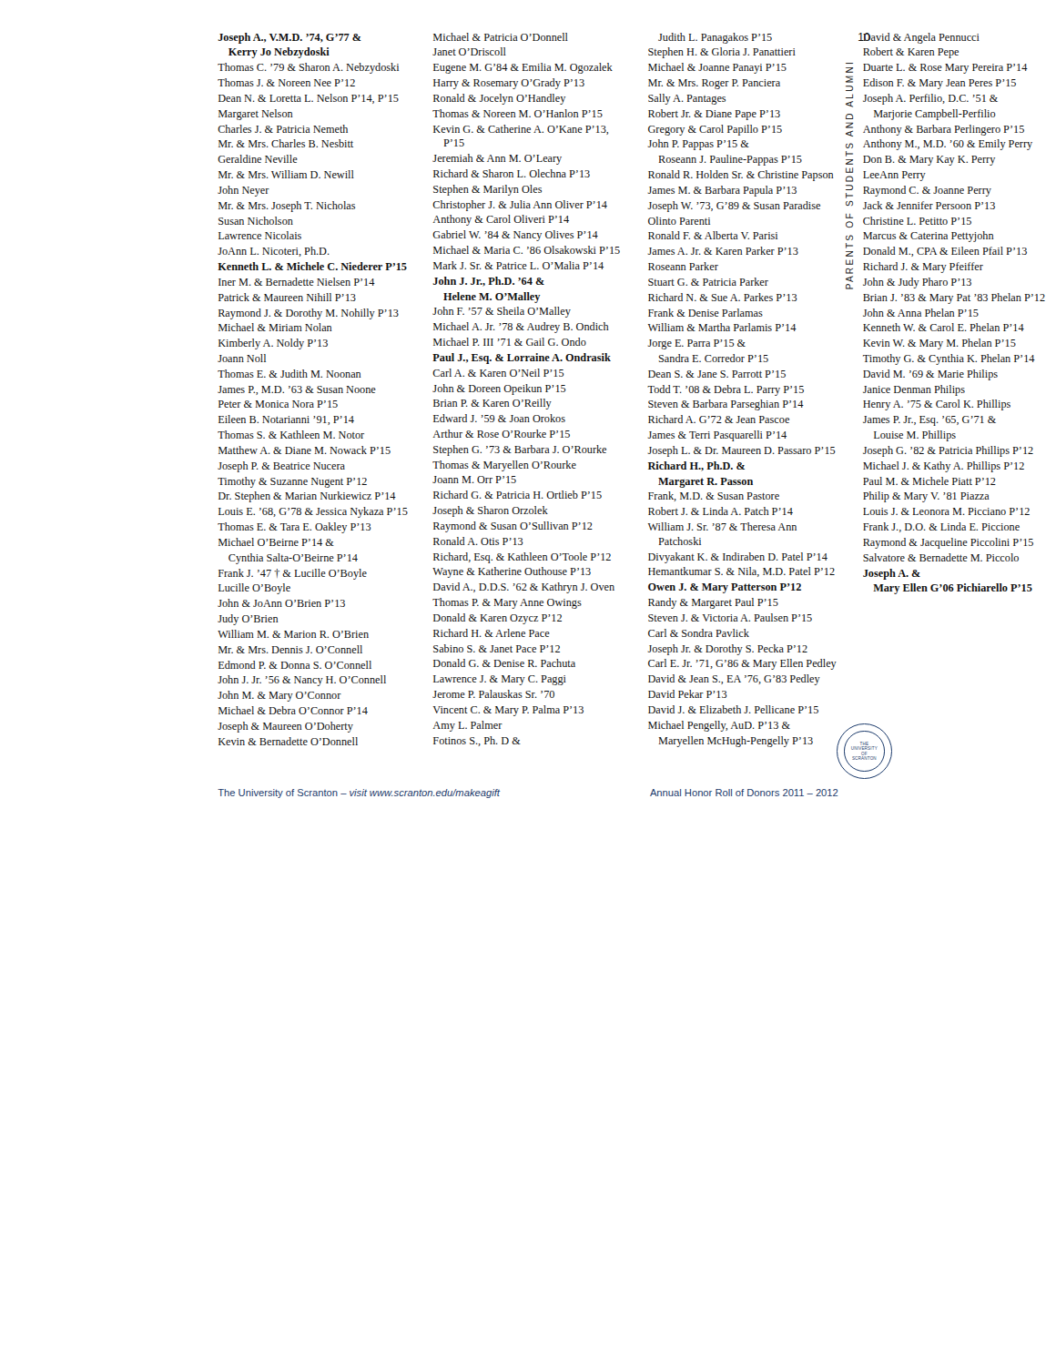10
Parents of Students and Alumni
Joseph A., V.M.D. ’74, G’77 &
Kerry Jo Nebzydoski
Thomas C. ’79 & Sharon A. Nebzydoski
Thomas J. & Noreen Nee P’12
Dean N. & Loretta L. Nelson P’14, P’15
Margaret Nelson
Charles J. & Patricia Nemeth
Mr. & Mrs. Charles B. Nesbitt
Geraldine Neville
Mr. & Mrs. William D. Newill
John Neyer
Mr. & Mrs. Joseph T. Nicholas
Susan Nicholson
Lawrence Nicolais
JoAnn L. Nicoteri, Ph.D.
Kenneth L. & Michele C. Niederer P’15
Iner M. & Bernadette Nielsen P’14
Patrick & Maureen Nihill P’13
Raymond J. & Dorothy M. Nohilly P’13
Michael & Miriam Nolan
Kimberly A. Noldy P’13
Joann Noll
Thomas E. & Judith M. Noonan
James P., M.D. ’63 & Susan Noone
Peter & Monica Nora P’15
Eileen B. Notarianni ’91, P’14
Thomas S. & Kathleen M. Notor
Matthew A. & Diane M. Nowack P’15
Joseph P. & Beatrice Nucera
Timothy & Suzanne Nugent P’12
Dr. Stephen & Marian Nurkiewicz P’14
Louis E. ’68, G’78 & Jessica Nykaza P’15
Thomas E. & Tara E. Oakley P’13
Michael O’Beirne P’14 &
Cynthia Salta-O’Beirne P’14
Frank J. ’47 † & Lucille O’Boyle
Lucille O’Boyle
John & JoAnn O’Brien P’13
Judy O’Brien
William M. & Marion R. O’Brien
Mr. & Mrs. Dennis J. O’Connell
Edmond P. & Donna S. O’Connell
John J. Jr. ’56 & Nancy H. O’Connell
John M. & Mary O’Connor
Michael & Debra O’Connor P’14
Joseph & Maureen O’Doherty
Kevin & Bernadette O’Donnell
Michael & Patricia O’Donnell
Janet O’Driscoll
Eugene M. G’84 & Emilia M. Ogozalek
Harry & Rosemary O’Grady P’13
Ronald & Jocelyn O’Handley
Thomas & Noreen M. O’Hanlon P’15
Kevin G. & Catherine A. O’Kane P’13, P’15
Jeremiah & Ann M. O’Leary
Richard & Sharon L. Olechna P’13
Stephen & Marilyn Oles
Christopher J. & Julia Ann Oliver P’14
Anthony & Carol Oliveri P’14
Gabriel W. ’84 & Nancy Olives P’14
Michael & Maria C. ’86 Olsakowski P’15
Mark J. Sr. & Patrice L. O’Malia P’14
John J. Jr., Ph.D. ’64 &
Helene M. O’Malley
John F. ’57 & Sheila O’Malley
Michael A. Jr. ’78 & Audrey B. Ondich
Michael P. III ’71 & Gail G. Ondo
Paul J., Esq. & Lorraine A. Ondrasik
Carl A. & Karen O’Neil P’15
John & Doreen Opeikun P’15
Brian P. & Karen O’Reilly
Edward J. ’59 & Joan Orokos
Arthur & Rose O’Rourke P’15
Stephen G. ’73 & Barbara J. O’Rourke
Thomas & Maryellen O’Rourke
Joann M. Orr P’15
Richard G. & Patricia H. Ortlieb P’15
Joseph & Sharon Orzolek
Raymond & Susan O’Sullivan P’12
Ronald A. Otis P’13
Richard, Esq. & Kathleen O’Toole P’12
Wayne & Katherine Outhouse P’13
David A., D.D.S. ’62 & Kathryn J. Oven
Thomas P. & Mary Anne Owings
Donald & Karen Ozycz P’12
Richard H. & Arlene Pace
Sabino S. & Janet Pace P’12
Donald G. & Denise R. Pachuta
Lawrence J. & Mary C. Paggi
Jerome P. Palauskas Sr. ’70
Vincent C. & Mary P. Palma P’13
Amy L. Palmer
Fotinos S., Ph. D &
Judith L. Panagakos P’15
Stephen H. & Gloria J. Panattieri
Michael & Joanne Panayi P’15
Mr. & Mrs. Roger P. Panciera
Sally A. Pantages
Robert Jr. & Diane Pape P’13
Gregory & Carol Papillo P’15
John P. Pappas P’15 &
Roseann J. Pauline-Pappas P’15
Ronald R. Holden Sr. & Christine Papson
James M. & Barbara Papula P’13
Joseph W. ’73, G’89 & Susan Paradise
Olinto Parenti
Ronald F. & Alberta V. Parisi
James A. Jr. & Karen Parker P’13
Roseann Parker
Stuart G. & Patricia Parker
Richard N. & Sue A. Parkes P’13
Frank & Denise Parlamas
William & Martha Parlamis P’14
Jorge E. Parra P’15 &
Sandra E. Corredor P’15
Dean S. & Jane S. Parrott P’15
Todd T. ’08 & Debra L. Parry P’15
Steven & Barbara Parseghian P’14
Richard A. G’72 & Jean Pascoe
James & Terri Pasquarelli P’14
Joseph L. & Dr. Maureen D. Passaro P’15
Richard H., Ph.D. &
Margaret R. Passon
Frank, M.D. & Susan Pastore
Robert J. & Linda A. Patch P’14
William J. Sr. ’87 & Theresa Ann Patchoski
Divyakant K. & Indiraben D. Patel P’14
Hemantkumar S. & Nila, M.D. Patel P’12
Owen J. & Mary Patterson P’12
Randy & Margaret Paul P’15
Steven J. & Victoria A. Paulsen P’15
Carl & Sondra Pavlick
Joseph Jr. & Dorothy S. Pecka P’12
Carl E. Jr. ’71, G’86 & Mary Ellen Pedley
David & Jean S., EA ’76, G’83 Pedley
David Pekar P’13
David J. & Elizabeth J. Pellicane P’15
Michael Pengelly, AuD. P’13 &
Maryellen McHugh-Pengelly P’13
David & Angela Pennucci
Robert & Karen Pepe
Duarte L. & Rose Mary Pereira P’14
Edison F. & Mary Jean Peres P’15
Joseph A. Perfilio, D.C. ’51 &
Marjorie Campbell-Perfilio
Anthony & Barbara Perlingero P’15
Anthony M., M.D. ’60 & Emily Perry
Don B. & Mary Kay K. Perry
LeeAnn Perry
Raymond C. & Joanne Perry
Jack & Jennifer Persoon P’13
Christine L. Petitto P’15
Marcus & Caterina Pettyjohn
Donald M., CPA & Eileen Pfail P’13
Richard J. & Mary Pfeiffer
John & Judy Pharo P’13
Brian J. ’83 & Mary Pat ’83 Phelan P’12
John & Anna Phelan P’15
Kenneth W. & Carol E. Phelan P’14
Kevin W. & Mary M. Phelan P’15
Timothy G. & Cynthia K. Phelan P’14
David M. ’69 & Marie Philips
Janice Denman Philips
Henry A. ’75 & Carol K. Phillips
James P. Jr., Esq. ’65, G’71 &
Louise M. Phillips
Joseph G. ’82 & Patricia Phillips P’12
Michael J. & Kathy A. Phillips P’12
Paul M. & Michele Piatt P’12
Philip & Mary V. ’81 Piazza
Louis J. & Leonora M. Picciano P’12
Frank J., D.O. & Linda E. Piccione
Raymond & Jacqueline Piccolini P’15
Salvatore & Bernadette M. Piccolo
Joseph A. &
Mary Ellen G’06 Pichiarello P’15
THE
UNIVERSITY
OF
SCRANTON
The University of Scranton – visit www.scranton.edu/makeagift
Annual Honor Roll of Donors 2011 – 2012